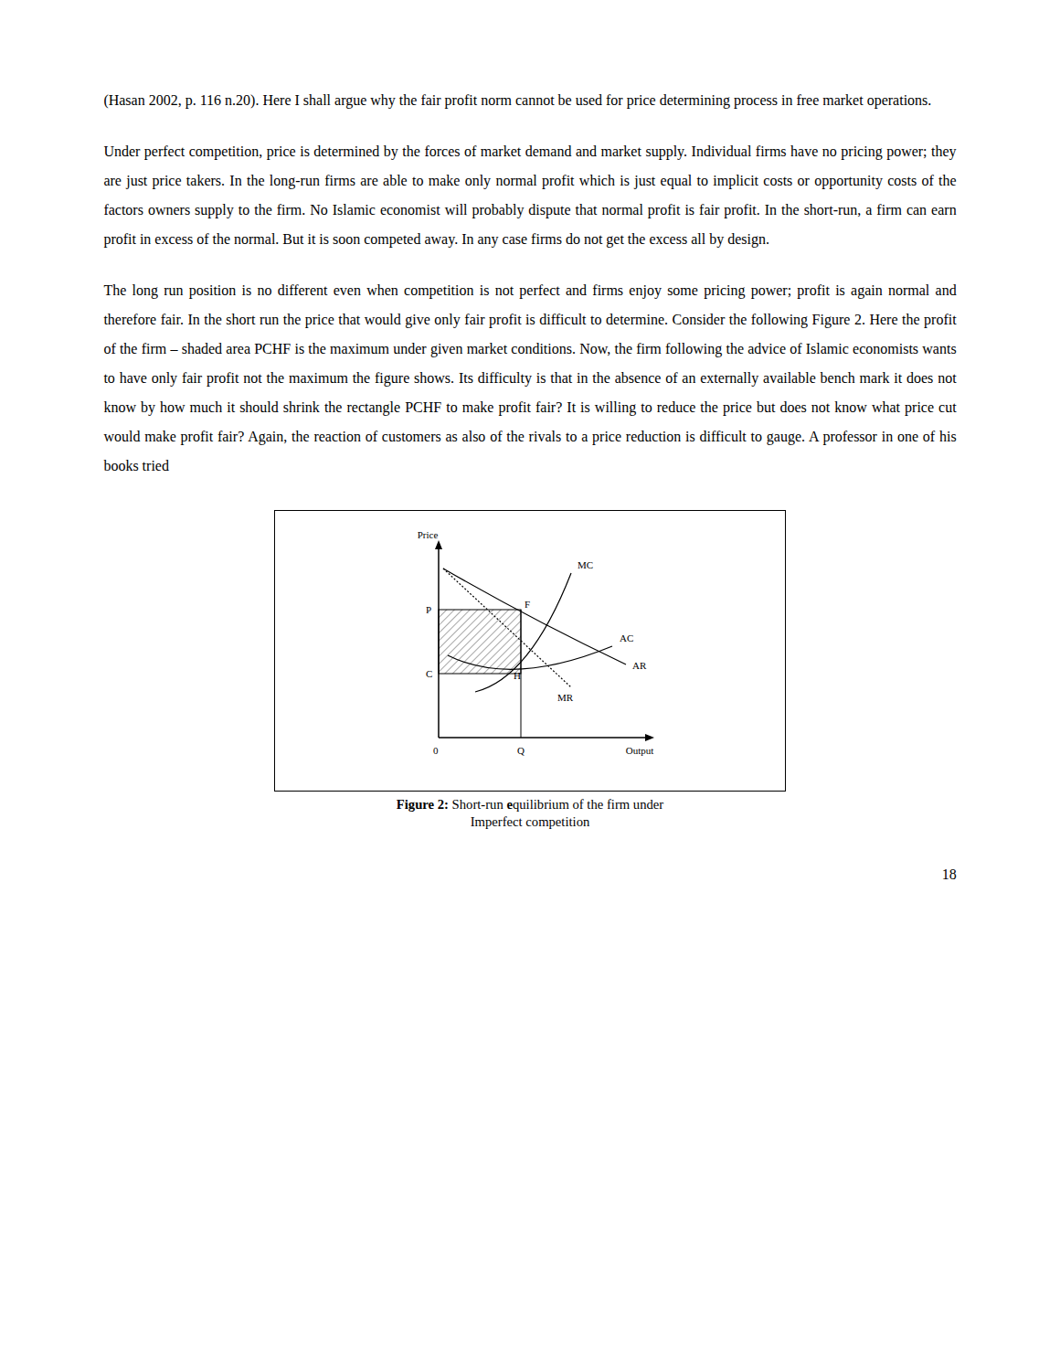(Hasan 2002, p. 116 n.20). Here I shall argue why the fair profit norm cannot be used for price determining process in free market operations.
Under perfect competition, price is determined by the forces of market demand and market supply. Individual firms have no pricing power; they are just price takers. In the long-run firms are able to make only normal profit which is just equal to implicit costs or opportunity costs of the factors owners supply to the firm. No Islamic economist will probably dispute that normal profit is fair profit. In the short-run, a firm can earn profit in excess of the normal. But it is soon competed away. In any case firms do not get the excess all by design.
The long run position is no different even when competition is not perfect and firms enjoy some pricing power; profit is again normal and therefore fair. In the short run the price that would give only fair profit is difficult to determine. Consider the following Figure 2. Here the profit of the firm – shaded area PCHF is the maximum under given market conditions. Now, the firm following the advice of Islamic economists wants to have only fair profit not the maximum the figure shows. Its difficulty is that in the absence of an externally available bench mark it does not know by how much it should shrink the rectangle PCHF to make profit fair? It is willing to reduce the price but does not know what price cut would make profit fair? Again, the reaction of customers as also of the rivals to a price reduction is difficult to gauge. A professor in one of his books tried
Price Output AR MR AC MC P C F H 0 Q
Figure 2: Short-run equilibrium of the firm under
Imperfect competition
18